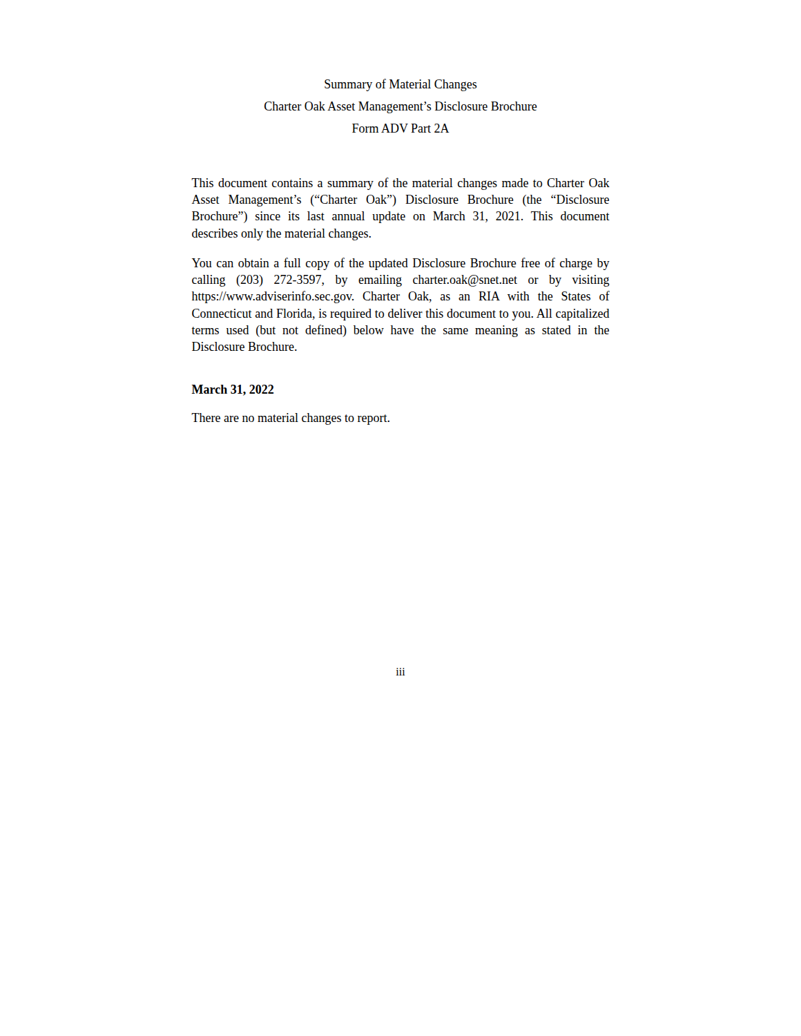Summary of Material Changes
Charter Oak Asset Management’s Disclosure Brochure
Form ADV Part 2A
This document contains a summary of the material changes made to Charter Oak Asset Management’s (“Charter Oak”) Disclosure Brochure (the “Disclosure Brochure”) since its last annual update on March 31, 2021. This document describes only the material changes.
You can obtain a full copy of the updated Disclosure Brochure free of charge by calling (203) 272-3597, by emailing charter.oak@snet.net or by visiting https://www.adviserinfo.sec.gov. Charter Oak, as an RIA with the States of Connecticut and Florida, is required to deliver this document to you. All capitalized terms used (but not defined) below have the same meaning as stated in the Disclosure Brochure.
March 31, 2022
There are no material changes to report.
iii